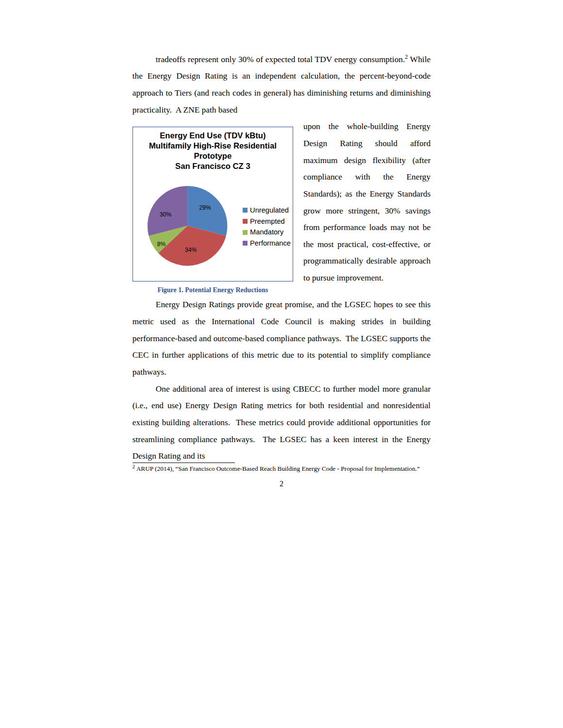tradeoffs represent only 30% of expected total TDV energy consumption.2 While the Energy Design Rating is an independent calculation, the percent-beyond-code approach to Tiers (and reach codes in general) has diminishing returns and diminishing practicality. A ZNE path based
Energy End Use (TDV kBtu)
Multifamily High-Rise Residential Prototype
San Francisco CZ 3
29% 34% 8% 30%
Unregulated
Preempted
Mandatory
Performance
Figure 1. Potential Energy Reductions
upon the whole-building Energy Design Rating should afford maximum design flexibility (after compliance with the Energy Standards); as the Energy Standards grow more stringent, 30% savings from performance loads may not be the most practical, cost-effective, or programmatically desirable approach to pursue improvement.
Energy Design Ratings provide great promise, and the LGSEC hopes to see this metric used as the International Code Council is making strides in building performance-based and outcome-based compliance pathways. The LGSEC supports the CEC in further applications of this metric due to its potential to simplify compliance pathways.
One additional area of interest is using CBECC to further model more granular (i.e., end use) Energy Design Rating metrics for both residential and nonresidential existing building alterations. These metrics could provide additional opportunities for streamlining compliance pathways. The LGSEC has a keen interest in the Energy Design Rating and its
2 ARUP (2014), “San Francisco Outcome-Based Reach Building Energy Code - Proposal for Implementation.”
2